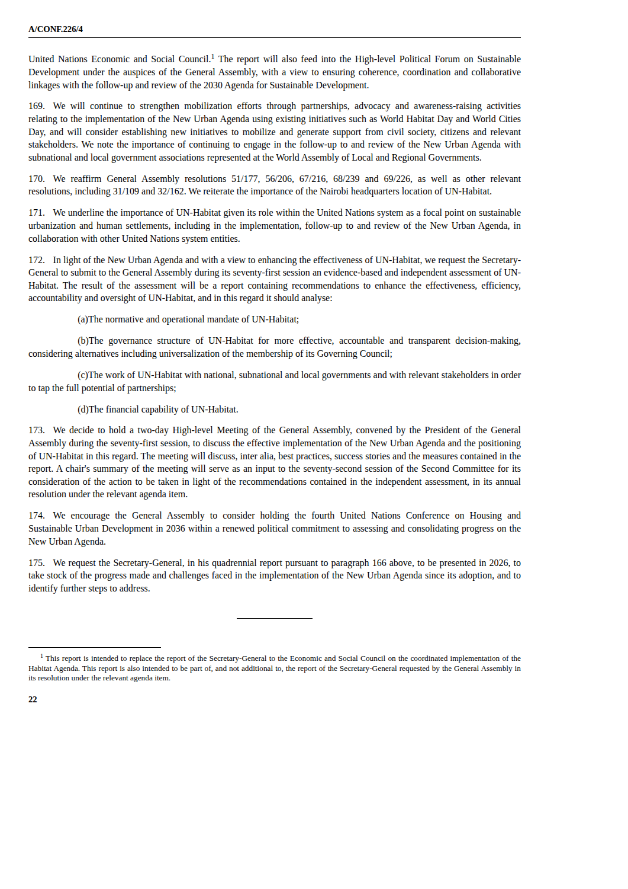A/CONF.226/4
United Nations Economic and Social Council.1 The report will also feed into the High-level Political Forum on Sustainable Development under the auspices of the General Assembly, with a view to ensuring coherence, coordination and collaborative linkages with the follow-up and review of the 2030 Agenda for Sustainable Development.
169. We will continue to strengthen mobilization efforts through partnerships, advocacy and awareness-raising activities relating to the implementation of the New Urban Agenda using existing initiatives such as World Habitat Day and World Cities Day, and will consider establishing new initiatives to mobilize and generate support from civil society, citizens and relevant stakeholders. We note the importance of continuing to engage in the follow-up to and review of the New Urban Agenda with subnational and local government associations represented at the World Assembly of Local and Regional Governments.
170. We reaffirm General Assembly resolutions 51/177, 56/206, 67/216, 68/239 and 69/226, as well as other relevant resolutions, including 31/109 and 32/162. We reiterate the importance of the Nairobi headquarters location of UN-Habitat.
171. We underline the importance of UN-Habitat given its role within the United Nations system as a focal point on sustainable urbanization and human settlements, including in the implementation, follow-up to and review of the New Urban Agenda, in collaboration with other United Nations system entities.
172. In light of the New Urban Agenda and with a view to enhancing the effectiveness of UN-Habitat, we request the Secretary-General to submit to the General Assembly during its seventy-first session an evidence-based and independent assessment of UN-Habitat. The result of the assessment will be a report containing recommendations to enhance the effectiveness, efficiency, accountability and oversight of UN-Habitat, and in this regard it should analyse:
(a) The normative and operational mandate of UN-Habitat;
(b) The governance structure of UN-Habitat for more effective, accountable and transparent decision-making, considering alternatives including universalization of the membership of its Governing Council;
(c) The work of UN-Habitat with national, subnational and local governments and with relevant stakeholders in order to tap the full potential of partnerships;
(d) The financial capability of UN-Habitat.
173. We decide to hold a two-day High-level Meeting of the General Assembly, convened by the President of the General Assembly during the seventy-first session, to discuss the effective implementation of the New Urban Agenda and the positioning of UN-Habitat in this regard. The meeting will discuss, inter alia, best practices, success stories and the measures contained in the report. A chair's summary of the meeting will serve as an input to the seventy-second session of the Second Committee for its consideration of the action to be taken in light of the recommendations contained in the independent assessment, in its annual resolution under the relevant agenda item.
174. We encourage the General Assembly to consider holding the fourth United Nations Conference on Housing and Sustainable Urban Development in 2036 within a renewed political commitment to assessing and consolidating progress on the New Urban Agenda.
175. We request the Secretary-General, in his quadrennial report pursuant to paragraph 166 above, to be presented in 2026, to take stock of the progress made and challenges faced in the implementation of the New Urban Agenda since its adoption, and to identify further steps to address.
1 This report is intended to replace the report of the Secretary-General to the Economic and Social Council on the coordinated implementation of the Habitat Agenda. This report is also intended to be part of, and not additional to, the report of the Secretary-General requested by the General Assembly in its resolution under the relevant agenda item.
22